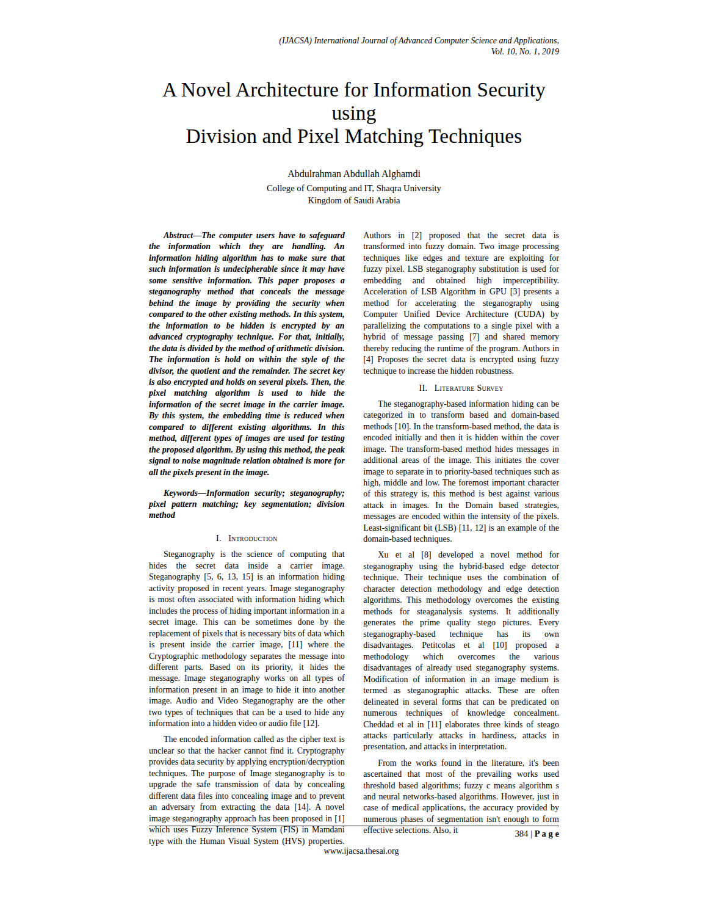(IJACSA) International Journal of Advanced Computer Science and Applications,
Vol. 10, No. 1, 2019
A Novel Architecture for Information Security using
Division and Pixel Matching Techniques
Abdulrahman Abdullah Alghamdi
College of Computing and IT, Shaqra University
Kingdom of Saudi Arabia
Abstract—The computer users have to safeguard the information which they are handling. An information hiding algorithm has to make sure that such information is undecipherable since it may have some sensitive information. This paper proposes a steganography method that conceals the message behind the image by providing the security when compared to the other existing methods. In this system, the information to be hidden is encrypted by an advanced cryptography technique. For that, initially, the data is divided by the method of arithmetic division. The information is hold on within the style of the divisor, the quotient and the remainder. The secret key is also encrypted and holds on several pixels. Then, the pixel matching algorithm is used to hide the information of the secret image in the carrier image. By this system, the embedding time is reduced when compared to different existing algorithms. In this method, different types of images are used for testing the proposed algorithm. By using this method, the peak signal to noise magnitude relation obtained is more for all the pixels present in the image.
Keywords—Information security; steganography; pixel pattern matching; key segmentation; division method
I. Introduction
Steganography is the science of computing that hides the secret data inside a carrier image. Steganography [5, 6, 13, 15] is an information hiding activity proposed in recent years. Image steganography is most often associated with information hiding which includes the process of hiding important information in a secret image. This can be sometimes done by the replacement of pixels that is necessary bits of data which is present inside the carrier image, [11] where the Cryptographic methodology separates the message into different parts. Based on its priority, it hides the message. Image steganography works on all types of information present in an image to hide it into another image. Audio and Video Steganography are the other two types of techniques that can be a used to hide any information into a hidden video or audio file [12].
The encoded information called as the cipher text is unclear so that the hacker cannot find it. Cryptography provides data security by applying encryption/decryption techniques. The purpose of Image steganography is to upgrade the safe transmission of data by concealing different data files into concealing image and to prevent an adversary from extracting the data [14]. A novel image steganography approach has been proposed in [1] which uses Fuzzy Inference System (FIS) in Mamdani type with the Human Visual System (HVS) properties. Authors in [2] proposed that the secret data is transformed into fuzzy domain. Two image processing techniques like edges and texture are exploiting for fuzzy pixel. LSB steganography substitution is used for embedding and obtained high imperceptibility. Acceleration of LSB Algorithm in GPU [3] presents a method for accelerating the steganography using Computer Unified Device Architecture (CUDA) by parallelizing the computations to a single pixel with a hybrid of message passing [7] and shared memory thereby reducing the runtime of the program. Authors in [4] Proposes the secret data is encrypted using fuzzy technique to increase the hidden robustness.
II. Literature Survey
The steganography-based information hiding can be categorized in to transform based and domain-based methods [10]. In the transform-based method, the data is encoded initially and then it is hidden within the cover image. The transform-based method hides messages in additional areas of the image. This initiates the cover image to separate in to priority-based techniques such as high, middle and low. The foremost important character of this strategy is, this method is best against various attack in images. In the Domain based strategies, messages are encoded within the intensity of the pixels. Least-significant bit (LSB) [11, 12] is an example of the domain-based techniques.
Xu et al [8] developed a novel method for steganography using the hybrid-based edge detector technique. Their technique uses the combination of character detection methodology and edge detection algorithms. This methodology overcomes the existing methods for steaganalysis systems. It additionally generates the prime quality stego pictures. Every steganography-based technique has its own disadvantages. Petitcolas et al [10] proposed a methodology which overcomes the various disadvantages of already used steganography systems. Modification of information in an image medium is termed as steganographic attacks. These are often delineated in several forms that can be predicated on numerous techniques of knowledge concealment. Cheddad et al in [11] elaborates three kinds of steago attacks particularly attacks in hardiness, attacks in presentation, and attacks in interpretation.
From the works found in the literature, it's been ascertained that most of the prevailing works used threshold based algorithms; fuzzy c means algorithm s and neural networks-based algorithms. However, just in case of medical applications, the accuracy provided by numerous phases of segmentation isn't enough to form effective selections. Also, it
384 | P a g e
www.ijacsa.thesai.org